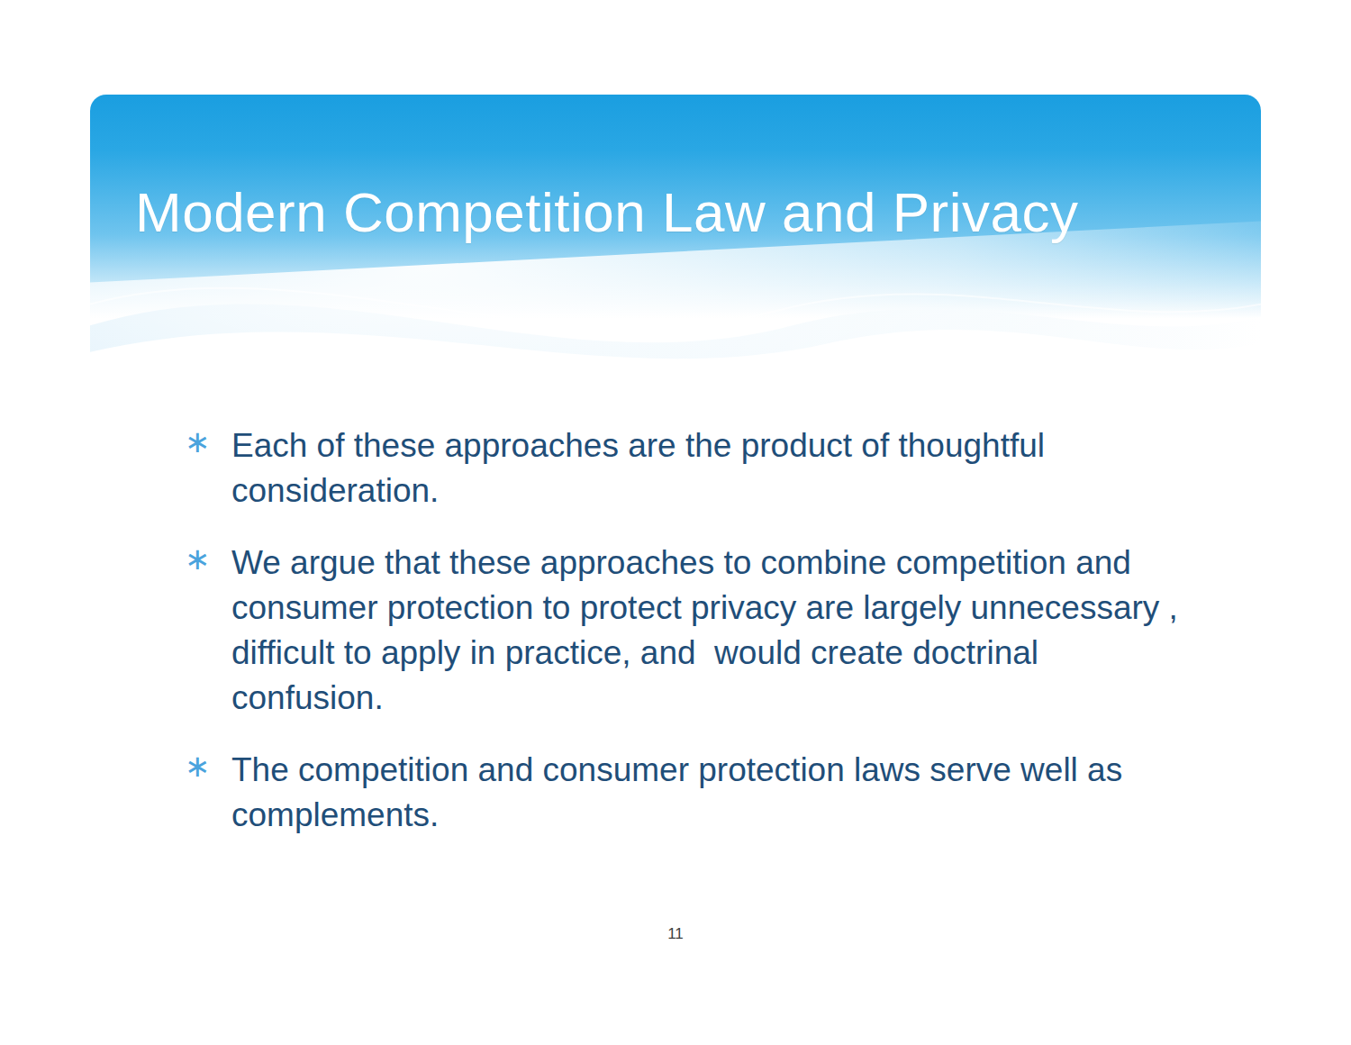Modern Competition Law and Privacy
Each of these approaches are the product of thoughtful consideration.
We argue that these approaches to combine competition and consumer protection to protect privacy are largely unnecessary , difficult to apply in practice, and would create doctrinal confusion.
The competition and consumer protection laws serve well as complements.
11